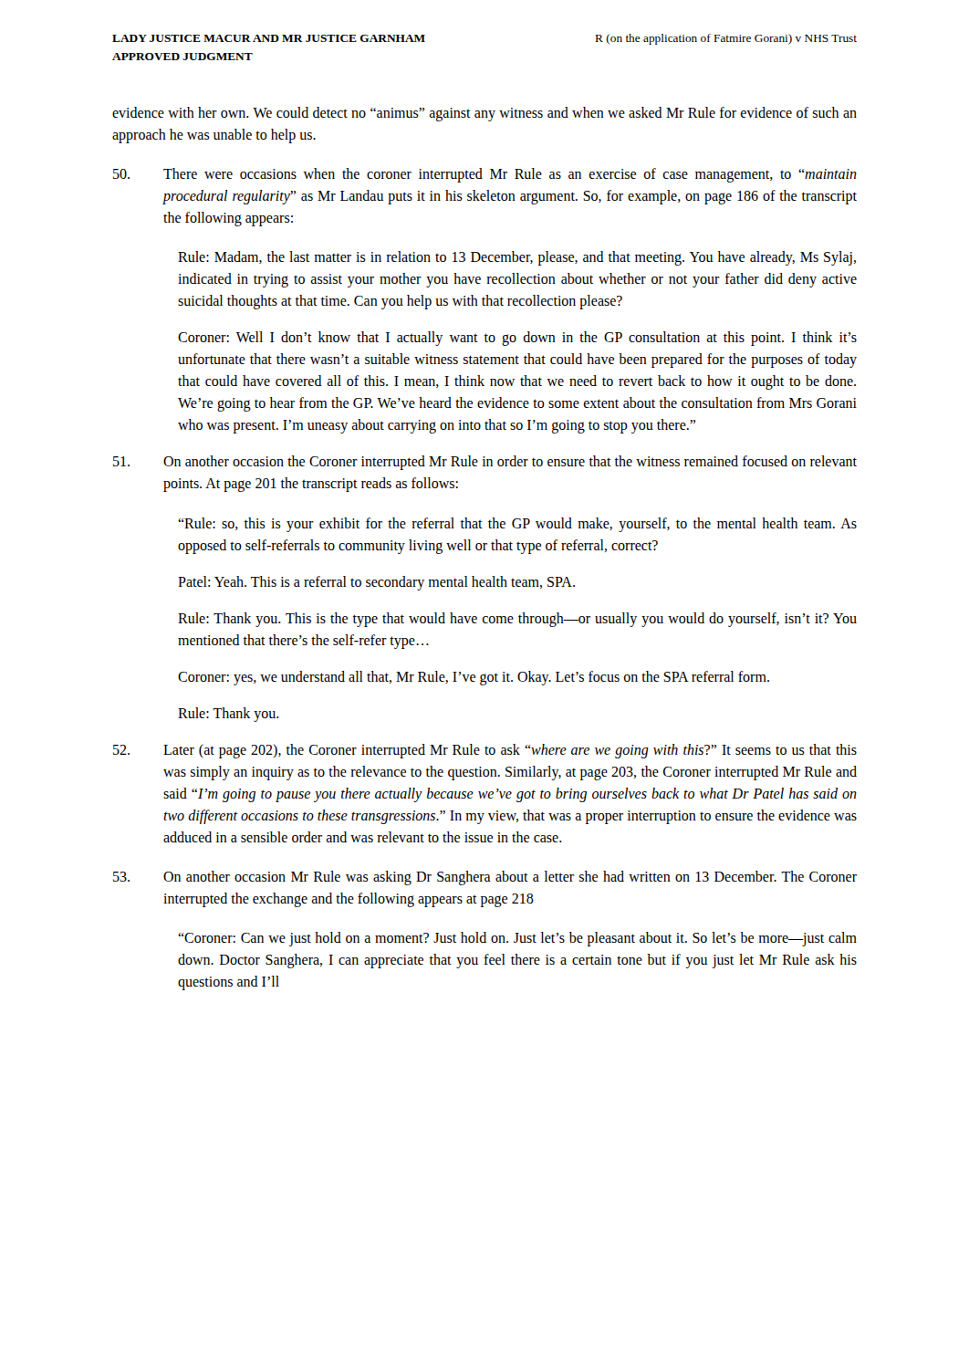Lady Justice Macur and Mr Justice Garnham
Approved Judgment
R (on the application of Fatmire Gorani) v NHS Trust
evidence with her own. We could detect no “animus” against any witness and when we asked Mr Rule for evidence of such an approach he was unable to help us.
50.
There were occasions when the coroner interrupted Mr Rule as an exercise of case management, to “maintain procedural regularity” as Mr Landau puts it in his skeleton argument. So, for example, on page 186 of the transcript the following appears:
Rule: Madam, the last matter is in relation to 13 December, please, and that meeting. You have already, Ms Sylaj, indicated in trying to assist your mother you have recollection about whether or not your father did deny active suicidal thoughts at that time. Can you help us with that recollection please?
Coroner: Well I don’t know that I actually want to go down in the GP consultation at this point. I think it’s unfortunate that there wasn’t a suitable witness statement that could have been prepared for the purposes of today that could have covered all of this. I mean, I think now that we need to revert back to how it ought to be done. We’re going to hear from the GP. We’ve heard the evidence to some extent about the consultation from Mrs Gorani who was present. I’m uneasy about carrying on into that so I’m going to stop you there.”
51.
On another occasion the Coroner interrupted Mr Rule in order to ensure that the witness remained focused on relevant points. At page 201 the transcript reads as follows:
“Rule: so, this is your exhibit for the referral that the GP would make, yourself, to the mental health team. As opposed to self-referrals to community living well or that type of referral, correct?
Patel: Yeah. This is a referral to secondary mental health team, SPA.
Rule: Thank you. This is the type that would have come through—or usually you would do yourself, isn’t it? You mentioned that there’s the self-refer type…
Coroner: yes, we understand all that, Mr Rule, I’ve got it. Okay. Let’s focus on the SPA referral form.
Rule: Thank you.
52.
Later (at page 202), the Coroner interrupted Mr Rule to ask “where are we going with this?” It seems to us that this was simply an inquiry as to the relevance to the question. Similarly, at page 203, the Coroner interrupted Mr Rule and said “I’m going to pause you there actually because we’ve got to bring ourselves back to what Dr Patel has said on two different occasions to these transgressions.” In my view, that was a proper interruption to ensure the evidence was adduced in a sensible order and was relevant to the issue in the case.
53.
On another occasion Mr Rule was asking Dr Sanghera about a letter she had written on 13 December. The Coroner interrupted the exchange and the following appears at page 218
“Coroner: Can we just hold on a moment? Just hold on. Just let’s be pleasant about it. So let’s be more—just calm down. Doctor Sanghera, I can appreciate that you feel there is a certain tone but if you just let Mr Rule ask his questions and I’ll